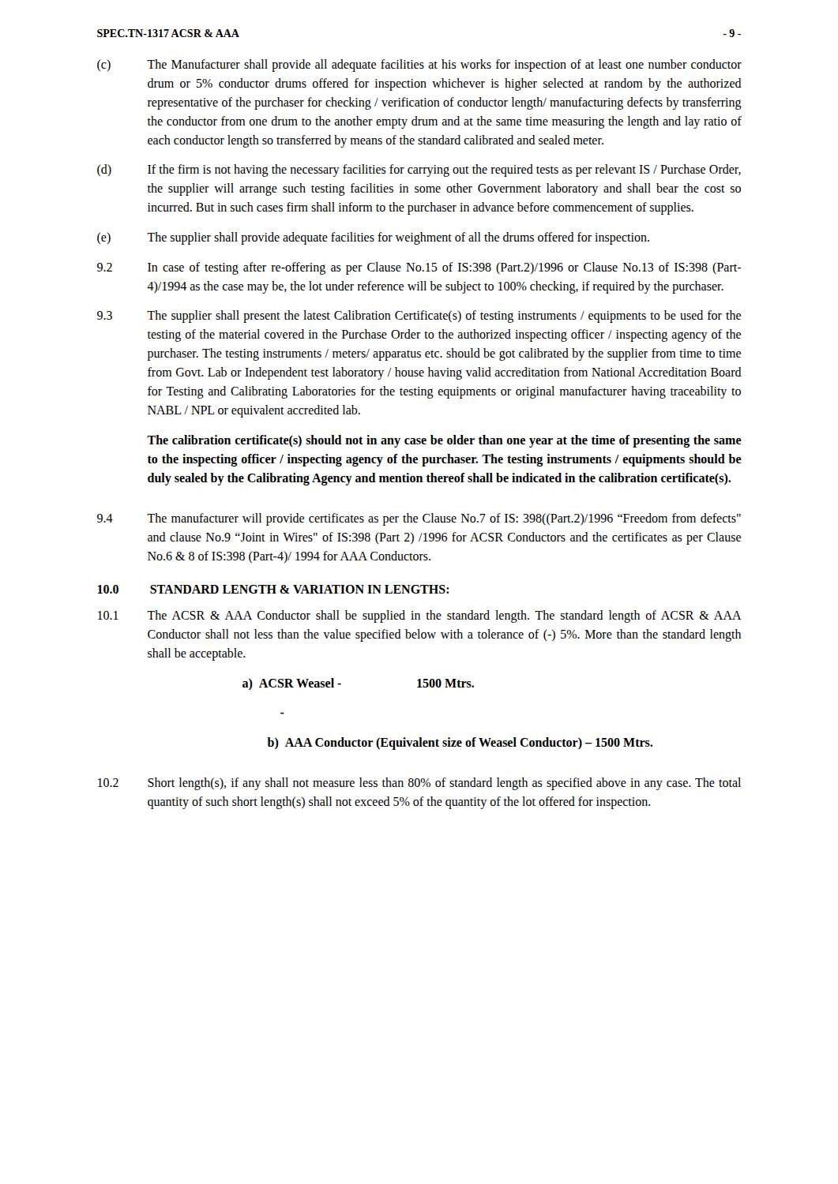SPEC.TN-1317 ACSR & AAA - 9 -
(c)
The Manufacturer shall provide all adequate facilities at his works for inspection of at least one number conductor drum or 5% conductor drums offered for inspection whichever is higher selected at random by the authorized representative of the purchaser for checking / verification of conductor length/ manufacturing defects by transferring the conductor from one drum to the another empty drum and at the same time measuring the length and lay ratio of each conductor length so transferred by means of the standard calibrated and sealed meter.
(d)
If the firm is not having the necessary facilities for carrying out the required tests as per relevant IS / Purchase Order, the supplier will arrange such testing facilities in some other Government laboratory and shall bear the cost so incurred. But in such cases firm shall inform to the purchaser in advance before commencement of supplies.
(e)
The supplier shall provide adequate facilities for weighment of all the drums offered for inspection.
9.2
In case of testing after re-offering as per Clause No.15 of IS:398 (Part.2)/1996 or Clause No.13 of IS:398 (Part-4)/1994 as the case may be, the lot under reference will be subject to 100% checking, if required by the purchaser.
9.3
The supplier shall present the latest Calibration Certificate(s) of testing instruments / equipments to be used for the testing of the material covered in the Purchase Order to the authorized inspecting officer / inspecting agency of the purchaser. The testing instruments / meters/ apparatus etc. should be got calibrated by the supplier from time to time from Govt. Lab or Independent test laboratory / house having valid accreditation from National Accreditation Board for Testing and Calibrating Laboratories for the testing equipments or original manufacturer having traceability to NABL / NPL or equivalent accredited lab.
The calibration certificate(s) should not in any case be older than one year at the time of presenting the same to the inspecting officer / inspecting agency of the purchaser. The testing instruments / equipments should be duly sealed by the Calibrating Agency and mention thereof shall be indicated in the calibration certificate(s).
9.4
The manufacturer will provide certificates as per the Clause No.7 of IS: 398((Part.2)/1996 “Freedom from defects" and clause No.9 “Joint in Wires" of IS:398 (Part 2) /1996 for ACSR Conductors and the certificates as per Clause No.6 & 8 of IS:398 (Part-4)/ 1994 for AAA Conductors.
10.0
STANDARD LENGTH & VARIATION IN LENGTHS:
10.1
The ACSR & AAA Conductor shall be supplied in the standard length. The standard length of ACSR & AAA Conductor shall not less than the value specified below with a tolerance of (-) 5%. More than the standard length shall be acceptable.
a) ACSR Weasel - 1500 Mtrs.
-
b) AAA Conductor (Equivalent size of Weasel Conductor) – 1500 Mtrs.
10.2
Short length(s), if any shall not measure less than 80% of standard length as specified above in any case. The total quantity of such short length(s) shall not exceed 5% of the quantity of the lot offered for inspection.